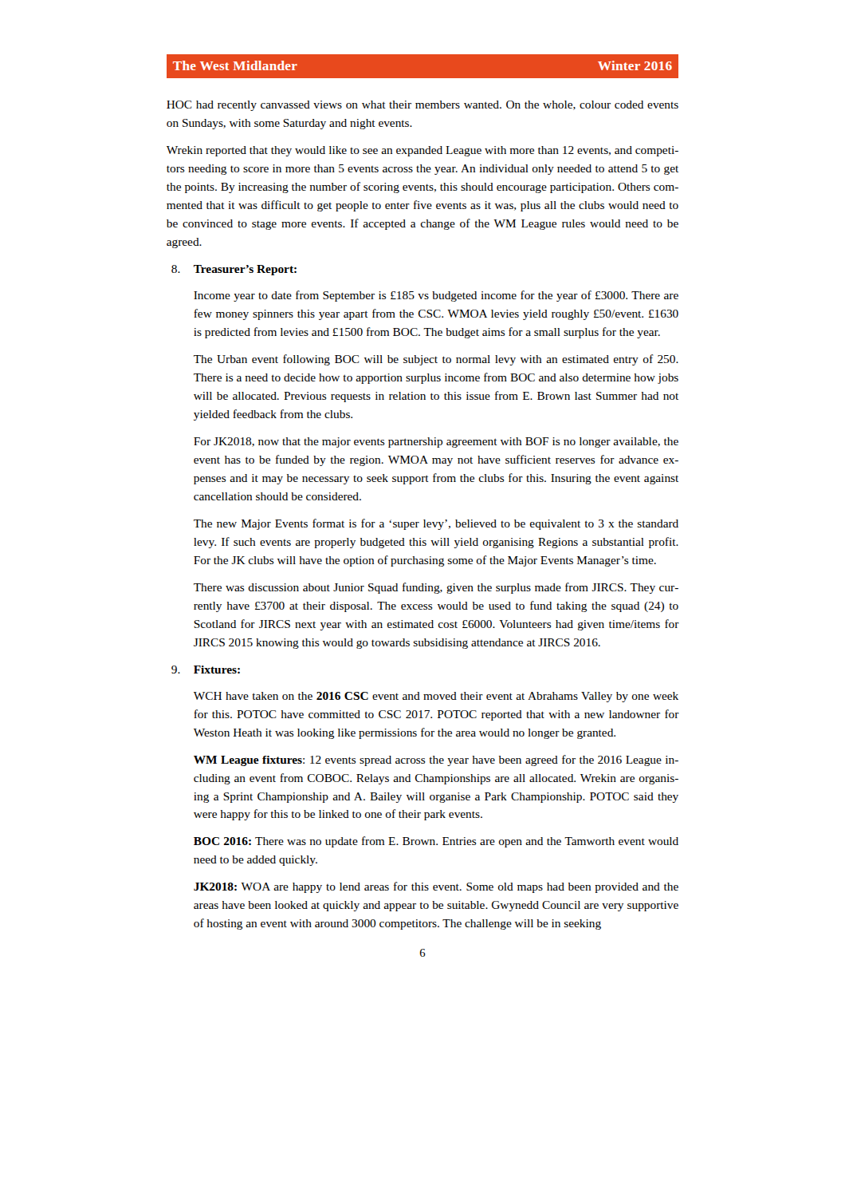The West Midlander Winter 2016
HOC had recently canvassed views on what their members wanted. On the whole, colour coded events on Sundays, with some Saturday and night events.
Wrekin reported that they would like to see an expanded League with more than 12 events, and competitors needing to score in more than 5 events across the year. An individual only needed to attend 5 to get the points. By increasing the number of scoring events, this should encourage participation. Others commented that it was difficult to get people to enter five events as it was, plus all the clubs would need to be convinced to stage more events. If accepted a change of the WM League rules would need to be agreed.
Treasurer’s Report:
Income year to date from September is £185 vs budgeted income for the year of £3000. There are few money spinners this year apart from the CSC. WMOA levies yield roughly £50/event. £1630 is predicted from levies and £1500 from BOC. The budget aims for a small surplus for the year.
The Urban event following BOC will be subject to normal levy with an estimated entry of 250. There is a need to decide how to apportion surplus income from BOC and also determine how jobs will be allocated. Previous requests in relation to this issue from E. Brown last Summer had not yielded feedback from the clubs.
For JK2018, now that the major events partnership agreement with BOF is no longer available, the event has to be funded by the region. WMOA may not have sufficient reserves for advance expenses and it may be necessary to seek support from the clubs for this. Insuring the event against cancellation should be considered.
The new Major Events format is for a ‘super levy’, believed to be equivalent to 3 x the standard levy. If such events are properly budgeted this will yield organising Regions a substantial profit. For the JK clubs will have the option of purchasing some of the Major Events Manager’s time.
There was discussion about Junior Squad funding, given the surplus made from JIRCS. They currently have £3700 at their disposal. The excess would be used to fund taking the squad (24) to Scotland for JIRCS next year with an estimated cost £6000. Volunteers had given time/items for JIRCS 2015 knowing this would go towards subsidising attendance at JIRCS 2016.
Fixtures:
WCH have taken on the 2016 CSC event and moved their event at Abrahams Valley by one week for this. POTOC have committed to CSC 2017. POTOC reported that with a new landowner for Weston Heath it was looking like permissions for the area would no longer be granted.
WM League fixtures: 12 events spread across the year have been agreed for the 2016 League including an event from COBOC. Relays and Championships are all allocated. Wrekin are organising a Sprint Championship and A. Bailey will organise a Park Championship. POTOC said they were happy for this to be linked to one of their park events.
BOC 2016: There was no update from E. Brown. Entries are open and the Tamworth event would need to be added quickly.
JK2018: WOA are happy to lend areas for this event. Some old maps had been provided and the areas have been looked at quickly and appear to be suitable. Gwynedd Council are very supportive of hosting an event with around 3000 competitors. The challenge will be in seeking
6